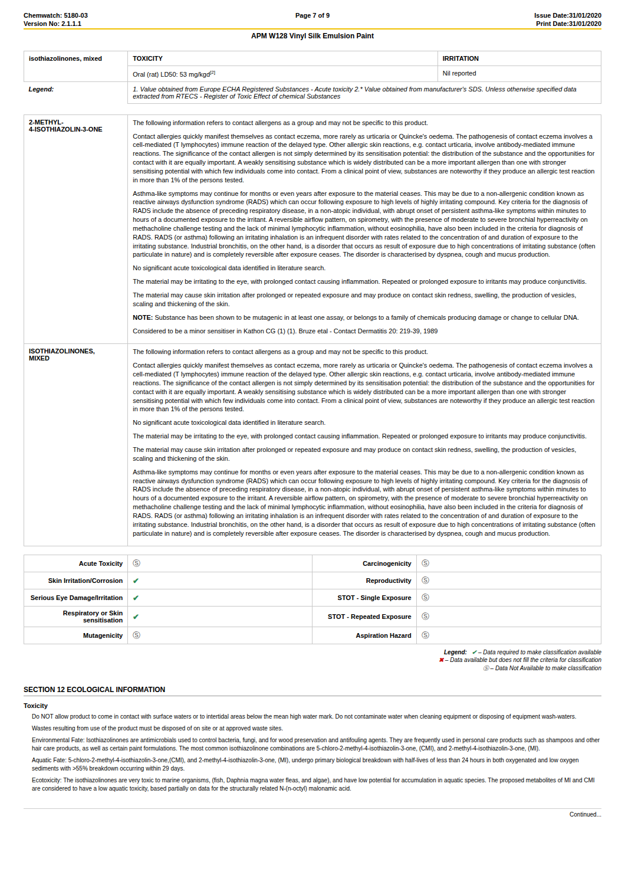Chemwatch: 5180-03
Page 7 of 9
Issue Date:31/01/2020
Version No: 2.1.1.1
Print Date:31/01/2020
APM W128 Vinyl Silk Emulsion Paint
| isothiazolinones, mixed | TOXICITY | IRRITATION |
| Oral (rat) LD50: 53 mg/kgd [2] | Nil reported |
| Legend: | 1. Value obtained from Europe ECHA Registered Substances - Acute toxicity 2.* Value obtained from manufacturer's SDS. Unless otherwise specified data extracted from RTECS - Register of Toxic Effect of chemical Substances |
| 2-METHYL- 4-ISOTHIAZOLIN-3-ONE | The following information refers to contact allergens as a group and may not be specific to this product. Contact allergies quickly manifest themselves as contact eczema, more rarely as urticaria or Quincke's oedema. The pathogenesis of contact eczema involves a cell-mediated (T lymphocytes) immune reaction of the delayed type. Other allergic skin reactions, e.g. contact urticaria, involve antibody-mediated immune reactions. The significance of the contact allergen is not simply determined by its sensitisation potential: the distribution of the substance and the opportunities for contact with it are equally important. A weakly sensitising substance which is widely distributed can be a more important allergen than one with stronger sensitising potential with which few individuals come into contact. From a clinical point of view, substances are noteworthy if they produce an allergic test reaction in more than 1% of the persons tested. Asthma-like symptoms may continue for months or even years after exposure to the material ceases. This may be due to a non-allergenic condition known as reactive airways dysfunction syndrome (RADS) which can occur following exposure to high levels of highly irritating compound. Key criteria for the diagnosis of RADS include the absence of preceding respiratory disease, in a non-atopic individual, with abrupt onset of persistent asthma-like symptoms within minutes to hours of a documented exposure to the irritant. A reversible airflow pattern, on spirometry, with the presence of moderate to severe bronchial hyperreactivity on methacholine challenge testing and the lack of minimal lymphocytic inflammation, without eosinophilia, have also been included in the criteria for diagnosis of RADS. RADS (or asthma) following an irritating inhalation is an infrequent disorder with rates related to the concentration of and duration of exposure to the irritating substance. Industrial bronchitis, on the other hand, is a disorder that occurs as result of exposure due to high concentrations of irritating substance (often particulate in nature) and is completely reversible after exposure ceases. The disorder is characterised by dyspnea, cough and mucus production. No significant acute toxicological data identified in literature search. The material may be irritating to the eye, with prolonged contact causing inflammation. Repeated or prolonged exposure to irritants may produce conjunctivitis. The material may cause skin irritation after prolonged or repeated exposure and may produce on contact skin redness, swelling, the production of vesicles, scaling and thickening of the skin. NOTE: Substance has been shown to be mutagenic in at least one assay, or belongs to a family of chemicals producing damage or change to cellular DNA. Considered to be a minor sensitiser in Kathon CG (1) (1). Bruze etal - Contact Dermatitis 20: 219-39, 1989 |
| ISOTHIAZOLINONES, MIXED | The following information refers to contact allergens as a group and may not be specific to this product. Contact allergies quickly manifest themselves as contact eczema, more rarely as urticaria or Quincke's oedema. The pathogenesis of contact eczema involves a cell-mediated (T lymphocytes) immune reaction of the delayed type. Other allergic skin reactions, e.g. contact urticaria, involve antibody-mediated immune reactions. The significance of the contact allergen is not simply determined by its sensitisation potential: the distribution of the substance and the opportunities for contact with it are equally important. A weakly sensitising substance which is widely distributed can be a more important allergen than one with stronger sensitising potential with which few individuals come into contact. From a clinical point of view, substances are noteworthy if they produce an allergic test reaction in more than 1% of the persons tested. No significant acute toxicological data identified in literature search. The material may be irritating to the eye, with prolonged contact causing inflammation. Repeated or prolonged exposure to irritants may produce conjunctivitis. The material may cause skin irritation after prolonged or repeated exposure and may produce on contact skin redness, swelling, the production of vesicles, scaling and thickening of the skin. Asthma-like symptoms may continue for months or even years after exposure to the material ceases. This may be due to a non-allergenic condition known as reactive airways dysfunction syndrome (RADS) which can occur following exposure to high levels of highly irritating compound. Key criteria for the diagnosis of RADS include the absence of preceding respiratory disease, in a non-atopic individual, with abrupt onset of persistent asthma-like symptoms within minutes to hours of a documented exposure to the irritant. A reversible airflow pattern, on spirometry, with the presence of moderate to severe bronchial hyperreactivity on methacholine challenge testing and the lack of minimal lymphocytic inflammation, without eosinophilia, have also been included in the criteria for diagnosis of RADS. RADS (or asthma) following an irritating inhalation is an infrequent disorder with rates related to the concentration of and duration of exposure to the irritating substance. Industrial bronchitis, on the other hand, is a disorder that occurs as result of exposure due to high concentrations of irritating substance (often particulate in nature) and is completely reversible after exposure ceases. The disorder is characterised by dyspnea, cough and mucus production. |
| Acute Toxicity | Ⓢ | Carcinogenicity | Ⓢ |
| Skin Irritation/Corrosion | ✔ | Reproductivity | Ⓢ |
| Serious Eye Damage/Irritation | ✔ | STOT - Single Exposure | Ⓢ |
| Respiratory or Skin sensitisation | ✔ | STOT - Repeated Exposure | Ⓢ |
| Mutagenicity | Ⓢ | Aspiration Hazard | Ⓢ |
Legend: ✔ – Data required to make classification available
✖ – Data available but does not fill the criteria for classification
Ⓢ – Data Not Available to make classification
SECTION 12 ECOLOGICAL INFORMATION
Toxicity
Do NOT allow product to come in contact with surface waters or to intertidal areas below the mean high water mark. Do not contaminate water when cleaning equipment or disposing of equipment wash-waters.
Wastes resulting from use of the product must be disposed of on site or at approved waste sites.
Environmental Fate: Isothiazolinones are antimicrobials used to control bacteria, fungi, and for wood preservation and antifouling agents. They are frequently used in personal care products such as shampoos and other hair care products, as well as certain paint formulations. The most common isothiazolinone combinations are 5-chloro-2-methyl-4-isothiazolin-3-one, (CMI), and 2-methyl-4-isothiazolin-3-one, (MI).
Aquatic Fate: 5-chloro-2-methyl-4-isothiazolin-3-one,(CMI), and 2-methyl-4-isothiazolin-3-one, (MI), undergo primary biological breakdown with half-lives of less than 24 hours in both oxygenated and low oxygen sediments with >55% breakdown occurring within 29 days.
Ecotoxicity: The isothiazolinones are very toxic to marine organisms, (fish, Daphnia magna water fleas, and algae), and have low potential for accumulation in aquatic species. The proposed metabolites of MI and CMI are considered to have a low aquatic toxicity, based partially on data for the structurally related N-(n-octyl) malonamic acid.
Continued...